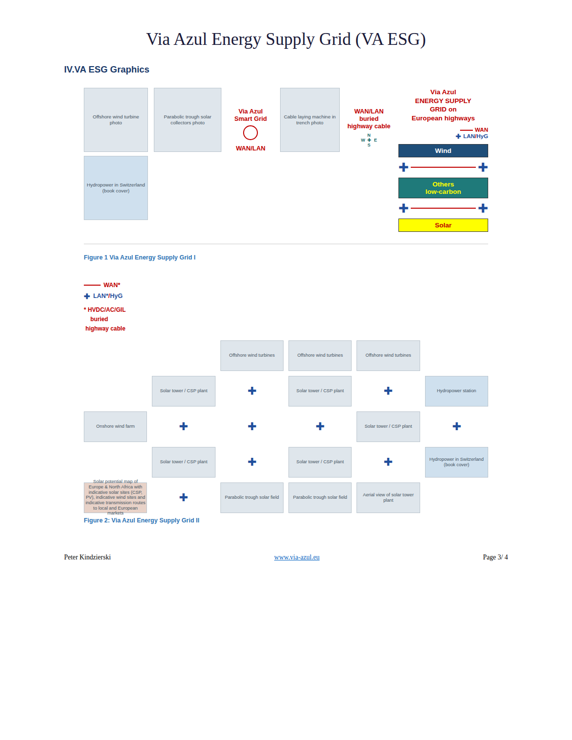Via Azul Energy Supply Grid (VA ESG)
IV.VA ESG Graphics
Offshore wind turbine photo
Hydropower in Switzerland (book cover)
Parabolic trough solar collectors photo
Via Azul
Smart Grid
WAN/LAN
Cable laying machine in trench photo
WAN/LAN
buried
highway cable
N
W ✚ E
S
Via Azul
ENERGY SUPPLY
GRID on
European highways
WAN
✚LAN/HyG
Wind
✚ ✚
Others
low-carbon
✚ ✚
Solar
Figure 1 Via Azul Energy Supply Grid I
WAN*
✚LAN*/HyG
* HVDC/AC/GIL
buried
highway cable
Offshore wind turbines
Offshore wind turbines
Offshore wind turbines
Solar tower / CSP plant
✚
Solar tower / CSP plant
✚
Hydropower station
Onshore wind farm
✚
✚
✚
Solar tower / CSP plant
✚
Solar tower / CSP plant
✚
Solar tower / CSP plant
✚
Hydropower in Switzerland (book cover)
Solar potential map of Europe & North Africa with indicative solar sites (CSP, PV), indicative wind sites and indicative transmission routes to local and European markets
✚
Parabolic trough solar field
Parabolic trough solar field
Aerial view of solar tower plant
Figure 2: Via Azul Energy Supply Grid II
Peter Kindzierski www.via-azul.eu Page 3/ 4